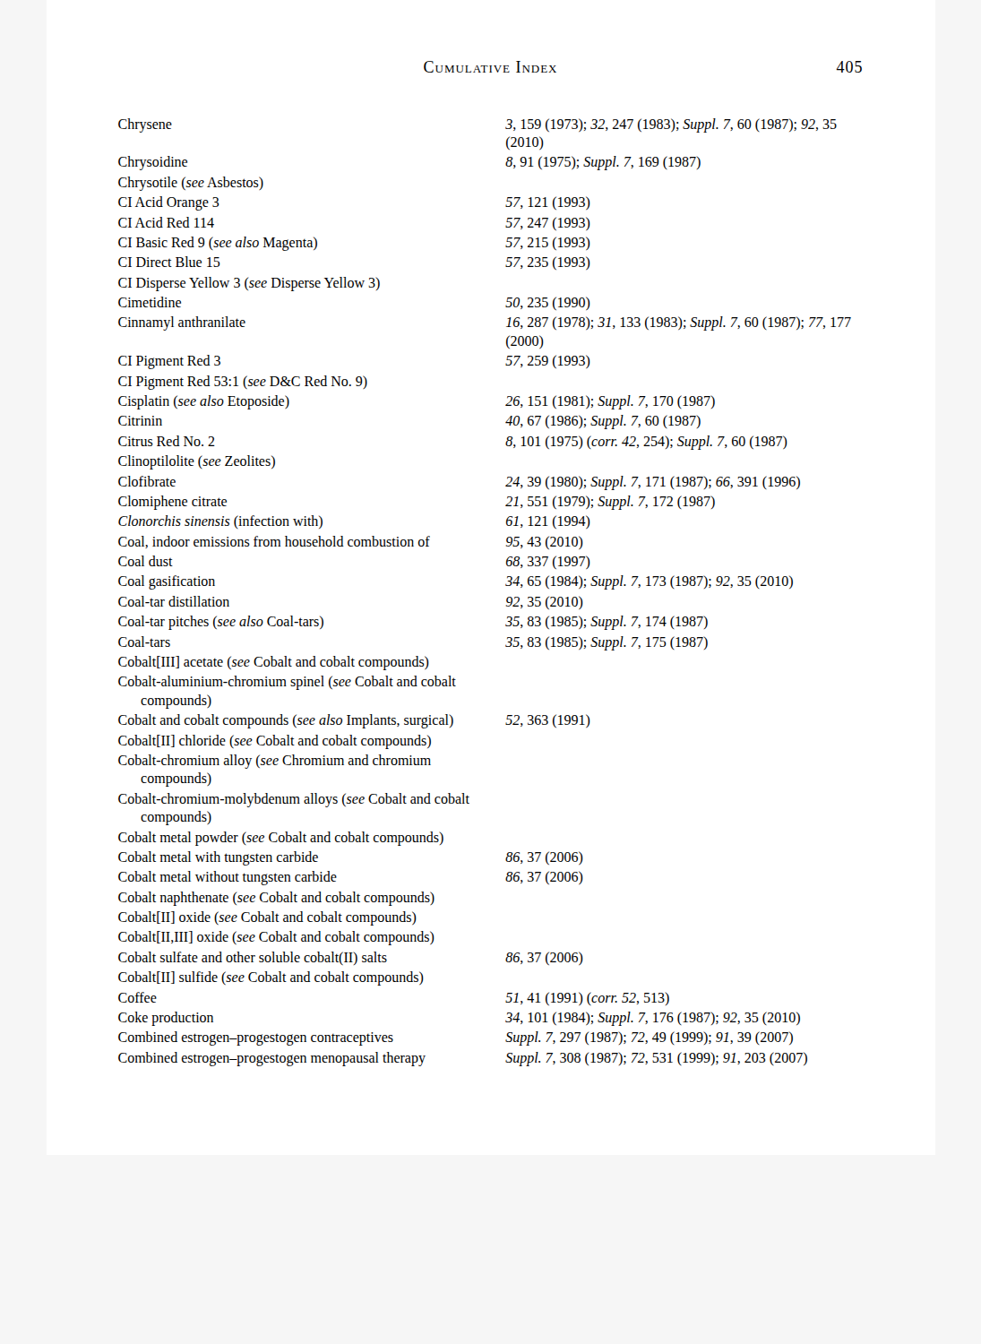Cumulative Index 405
| Chrysene | 3 , 159 (1973); 32 , 247 (1983); Suppl. 7 , 60 (1987); 92 , 35 (2010) |
| Chrysoidine | 8 , 91 (1975); Suppl. 7 , 169 (1987) |
| Chrysotile ( see Asbestos) | |
| CI Acid Orange 3 | 57 , 121 (1993) |
| CI Acid Red 114 | 57 , 247 (1993) |
| CI Basic Red 9 ( see also Magenta) | 57 , 215 (1993) |
| CI Direct Blue 15 | 57 , 235 (1993) |
| CI Disperse Yellow 3 ( see Disperse Yellow 3) | |
| Cimetidine | 50 , 235 (1990) |
| Cinnamyl anthranilate | 16 , 287 (1978); 31 , 133 (1983); Suppl. 7 , 60 (1987); 77 , 177 (2000) |
| CI Pigment Red 3 | 57 , 259 (1993) |
| CI Pigment Red 53:1 ( see D&C Red No. 9) | |
| Cisplatin ( see also Etoposide) | 26 , 151 (1981); Suppl. 7 , 170 (1987) |
| Citrinin | 40 , 67 (1986); Suppl. 7 , 60 (1987) |
| Citrus Red No. 2 | 8 , 101 (1975) ( corr. 42 , 254); Suppl. 7 , 60 (1987) |
| Clinoptilolite ( see Zeolites) | |
| Clofibrate | 24 , 39 (1980); Suppl. 7 , 171 (1987); 66 , 391 (1996) |
| Clomiphene citrate | 21 , 551 (1979); Suppl. 7 , 172 (1987) |
| Clonorchis sinensis (infection with) | 61 , 121 (1994) |
| Coal, indoor emissions from household combustion of | 95 , 43 (2010) |
| Coal dust | 68 , 337 (1997) |
| Coal gasification | 34 , 65 (1984); Suppl. 7 , 173 (1987); 92 , 35 (2010) |
| Coal-tar distillation | 92 , 35 (2010) |
| Coal-tar pitches ( see also Coal-tars) | 35 , 83 (1985); Suppl. 7 , 174 (1987) |
| Coal-tars | 35 , 83 (1985); Suppl. 7 , 175 (1987) |
| Cobalt[III] acetate ( see Cobalt and cobalt compounds) | |
| Cobalt-aluminium-chromium spinel ( see Cobalt and cobalt compounds) | |
| Cobalt and cobalt compounds ( see also Implants, surgical) | 52 , 363 (1991) |
| Cobalt[II] chloride ( see Cobalt and cobalt compounds) | |
| Cobalt-chromium alloy ( see Chromium and chromium compounds) | |
| Cobalt-chromium-molybdenum alloys ( see Cobalt and cobalt compounds) | |
| Cobalt metal powder ( see Cobalt and cobalt compounds) | |
| Cobalt metal with tungsten carbide | 86 , 37 (2006) |
| Cobalt metal without tungsten carbide | 86 , 37 (2006) |
| Cobalt naphthenate ( see Cobalt and cobalt compounds) | |
| Cobalt[II] oxide ( see Cobalt and cobalt compounds) | |
| Cobalt[II,III] oxide ( see Cobalt and cobalt compounds) | |
| Cobalt sulfate and other soluble cobalt(II) salts | 86 , 37 (2006) |
| Cobalt[II] sulfide ( see Cobalt and cobalt compounds) | |
| Coffee | 51 , 41 (1991) ( corr. 52 , 513) |
| Coke production | 34 , 101 (1984); Suppl. 7 , 176 (1987); 92 , 35 (2010) |
| Combined estrogen–progestogen contraceptives | Suppl. 7 , 297 (1987); 72 , 49 (1999); 91 , 39 (2007) |
| Combined estrogen–progestogen menopausal therapy | Suppl. 7 , 308 (1987); 72 , 531 (1999); 91 , 203 (2007) |